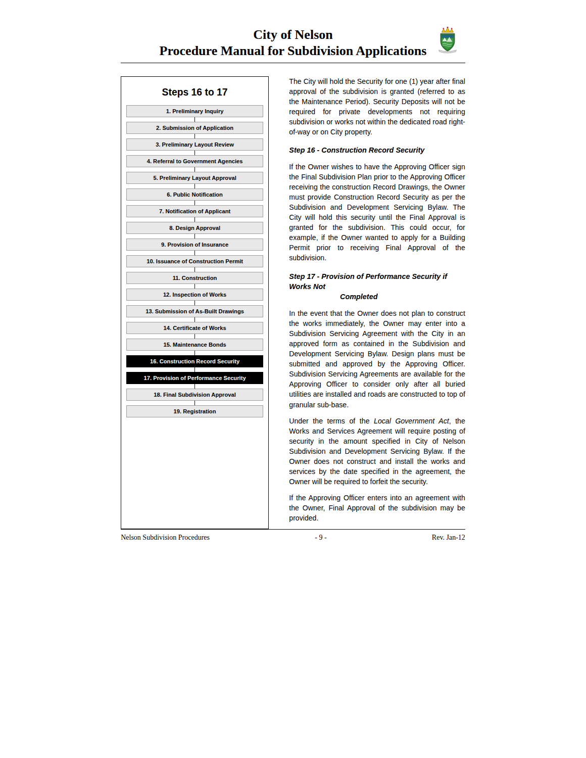City of Nelson
Procedure Manual for Subdivision Applications
Steps 16 to 17
1. Preliminary Inquiry
2. Submission of Application
3. Preliminary Layout Review
4. Referral to Government Agencies
5. Preliminary Layout Approval
6. Public Notification
7. Notification of Applicant
8. Design Approval
9. Provision of Insurance
10. Issuance of Construction Permit
11. Construction
12. Inspection of Works
13. Submission of As-Built Drawings
14. Certificate of Works
15. Maintenance Bonds
16. Construction Record Security
17. Provision of Performance Security
18. Final Subdivision Approval
19. Registration
The City will hold the Security for one (1) year after final approval of the subdivision is granted (referred to as the Maintenance Period). Security Deposits will not be required for private developments not requiring subdivision or works not within the dedicated road right-of-way or on City property.
Step 16 - Construction Record Security
If the Owner wishes to have the Approving Officer sign the Final Subdivision Plan prior to the Approving Officer receiving the construction Record Drawings, the Owner must provide Construction Record Security as per the Subdivision and Development Servicing Bylaw. The City will hold this security until the Final Approval is granted for the subdivision. This could occur, for example, if the Owner wanted to apply for a Building Permit prior to receiving Final Approval of the subdivision.
Step 17 - Provision of Performance Security if Works NotCompleted
In the event that the Owner does not plan to construct the works immediately, the Owner may enter into a Subdivision Servicing Agreement with the City in an approved form as contained in the Subdivision and Development Servicing Bylaw. Design plans must be submitted and approved by the Approving Officer. Subdivision Servicing Agreements are available for the Approving Officer to consider only after all buried utilities are installed and roads are constructed to top of granular sub-base.
Under the terms of the Local Government Act, the Works and Services Agreement will require posting of security in the amount specified in City of Nelson Subdivision and Development Servicing Bylaw. If the Owner does not construct and install the works and services by the date specified in the agreement, the Owner will be required to forfeit the security.
If the Approving Officer enters into an agreement with the Owner, Final Approval of the subdivision may be provided.
Nelson Subdivision Procedures
- 9 -
Rev. Jan-12